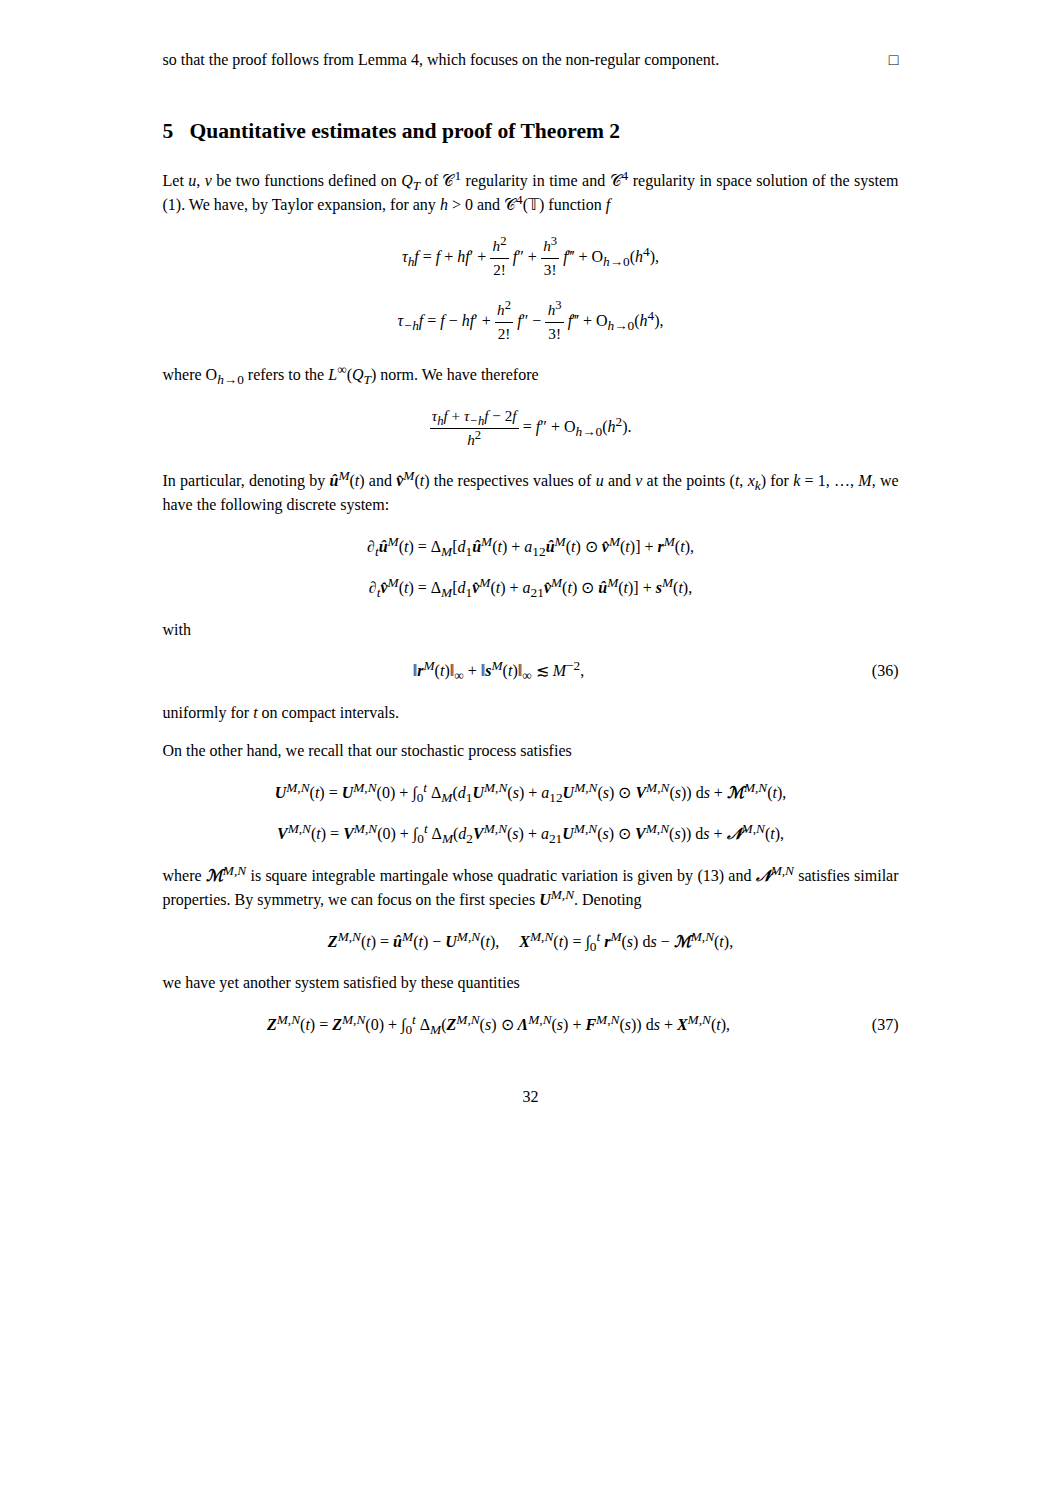so that the proof follows from Lemma 4, which focuses on the non-regular component. □
5 Quantitative estimates and proof of Theorem 2
Let u, v be two functions defined on QT of 𝒞1 regularity in time and 𝒞4 regularity in space solution of the system (1). We have, by Taylor expansion, for any h > 0 and 𝒞4(𝕋) function f
τhf = f + hf′ + h22! f″ + h33! f‴ + Oh→0(h4),
τ−hf = f − hf′ + h22! f″ − h33! f‴ + Oh→0(h4),
where Oh→0 refers to the L∞(QT) norm. We have therefore
τhf + τ−hf − 2f h2 = f″ + Oh→0(h2).
In particular, denoting by ûM(t) and v̂M(t) the respectives values of u and v at the points (t, xk) for k = 1, …, M, we have the following discrete system:
∂tûM(t) = ΔM[d1ûM(t) + a12ûM(t) ⊙ v̂M(t)] + rM(t),
∂tv̂M(t) = ΔM[d1v̂M(t) + a21v̂M(t) ⊙ ûM(t)] + sM(t),
with
‖rM(t)‖∞ + ‖sM(t)‖∞ ≲ M−2,
(36)
uniformly for t on compact intervals.
On the other hand, we recall that our stochastic process satisfies
UM,N(t) = UM,N(0) + ∫0t ΔM(d1UM,N(s) + a12UM,N(s) ⊙ VM,N(s)) ds + ℳM,N(t),
VM,N(t) = VM,N(0) + ∫0t ΔM(d2VM,N(s) + a21UM,N(s) ⊙ VM,N(s)) ds + 𝒩M,N(t),
where ℳM,N is square integrable martingale whose quadratic variation is given by (13) and 𝒩M,N satisfies similar properties. By symmetry, we can focus on the first species UM,N. Denoting
ZM,N(t) = ûM(t) − UM,N(t), XM,N(t) = ∫0t rM(s) ds − ℳM,N(t),
we have yet another system satisfied by these quantities
ZM,N(t) = ZM,N(0) + ∫0t ΔM(ZM,N(s) ⊙ ΛM,N(s) + FM,N(s)) ds + XM,N(t),
(37)
32